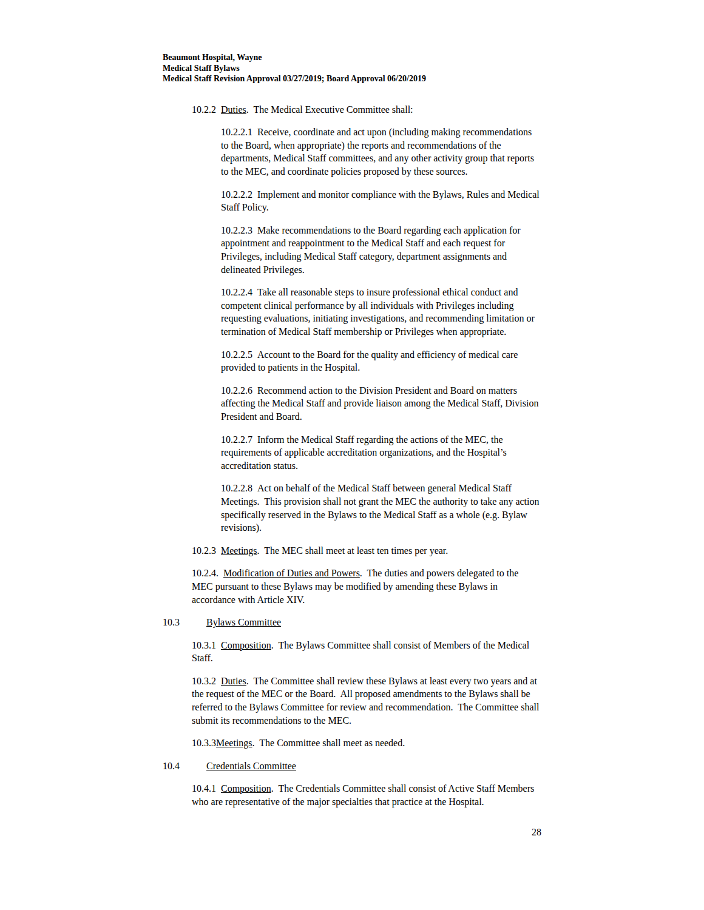Beaumont Hospital, Wayne
Medical Staff Bylaws
Medical Staff Revision Approval 03/27/2019; Board Approval 06/20/2019
10.2.2 Duties. The Medical Executive Committee shall:
10.2.2.1 Receive, coordinate and act upon (including making recommendations to the Board, when appropriate) the reports and recommendations of the departments, Medical Staff committees, and any other activity group that reports to the MEC, and coordinate policies proposed by these sources.
10.2.2.2 Implement and monitor compliance with the Bylaws, Rules and Medical Staff Policy.
10.2.2.3 Make recommendations to the Board regarding each application for appointment and reappointment to the Medical Staff and each request for Privileges, including Medical Staff category, department assignments and delineated Privileges.
10.2.2.4 Take all reasonable steps to insure professional ethical conduct and competent clinical performance by all individuals with Privileges including requesting evaluations, initiating investigations, and recommending limitation or termination of Medical Staff membership or Privileges when appropriate.
10.2.2.5 Account to the Board for the quality and efficiency of medical care provided to patients in the Hospital.
10.2.2.6 Recommend action to the Division President and Board on matters affecting the Medical Staff and provide liaison among the Medical Staff, Division President and Board.
10.2.2.7 Inform the Medical Staff regarding the actions of the MEC, the requirements of applicable accreditation organizations, and the Hospital’s accreditation status.
10.2.2.8 Act on behalf of the Medical Staff between general Medical Staff Meetings. This provision shall not grant the MEC the authority to take any action specifically reserved in the Bylaws to the Medical Staff as a whole (e.g. Bylaw revisions).
10.2.3 Meetings. The MEC shall meet at least ten times per year.
10.2.4. Modification of Duties and Powers. The duties and powers delegated to the MEC pursuant to these Bylaws may be modified by amending these Bylaws in accordance with Article XIV.
10.3
Bylaws Committee
10.3.1 Composition. The Bylaws Committee shall consist of Members of the Medical Staff.
10.3.2 Duties. The Committee shall review these Bylaws at least every two years and at the request of the MEC or the Board. All proposed amendments to the Bylaws shall be referred to the Bylaws Committee for review and recommendation. The Committee shall submit its recommendations to the MEC.
10.3.3 Meetings. The Committee shall meet as needed.
10.4
Credentials Committee
10.4.1 Composition. The Credentials Committee shall consist of Active Staff Members who are representative of the major specialties that practice at the Hospital.
28